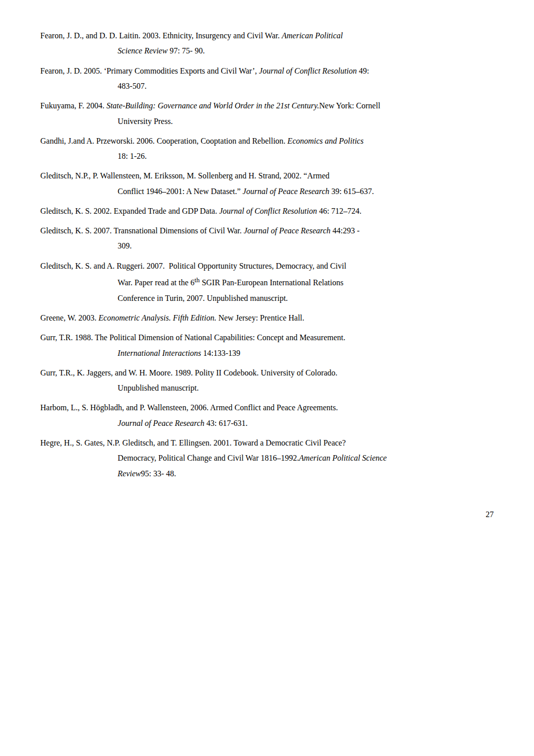Fearon, J. D., and D. D. Laitin. 2003. Ethnicity, Insurgency and Civil War. American Political Science Review 97: 75- 90.
Fearon, J. D. 2005. ‘Primary Commodities Exports and Civil War’, Journal of Conflict Resolution 49: 483-507.
Fukuyama, F. 2004. State-Building: Governance and World Order in the 21st Century.New York: Cornell University Press.
Gandhi, J.and A. Przeworski. 2006. Cooperation, Cooptation and Rebellion. Economics and Politics 18: 1-26.
Gleditsch, N.P., P. Wallensteen, M. Eriksson, M. Sollenberg and H. Strand, 2002. “Armed Conflict 1946–2001: A New Dataset.” Journal of Peace Research 39: 615–637.
Gleditsch, K. S. 2002. Expanded Trade and GDP Data. Journal of Conflict Resolution 46: 712–724.
Gleditsch, K. S. 2007. Transnational Dimensions of Civil War. Journal of Peace Research 44:293 - 309.
Gleditsch, K. S. and A. Ruggeri. 2007. Political Opportunity Structures, Democracy, and Civil War. Paper read at the 6th SGIR Pan-European International Relations Conference in Turin, 2007. Unpublished manuscript.
Greene, W. 2003. Econometric Analysis. Fifth Edition. New Jersey: Prentice Hall.
Gurr, T.R. 1988. The Political Dimension of National Capabilities: Concept and Measurement. International Interactions 14:133-139
Gurr, T.R., K. Jaggers, and W. H. Moore. 1989. Polity II Codebook. University of Colorado. Unpublished manuscript.
Harbom, L., S. Högbladh, and P. Wallensteen, 2006. Armed Conflict and Peace Agreements. Journal of Peace Research 43: 617-631.
Hegre, H., S. Gates, N.P. Gleditsch, and T. Ellingsen. 2001. Toward a Democratic Civil Peace? Democracy, Political Change and Civil War 1816–1992.American Political Science Review95: 33- 48.
27